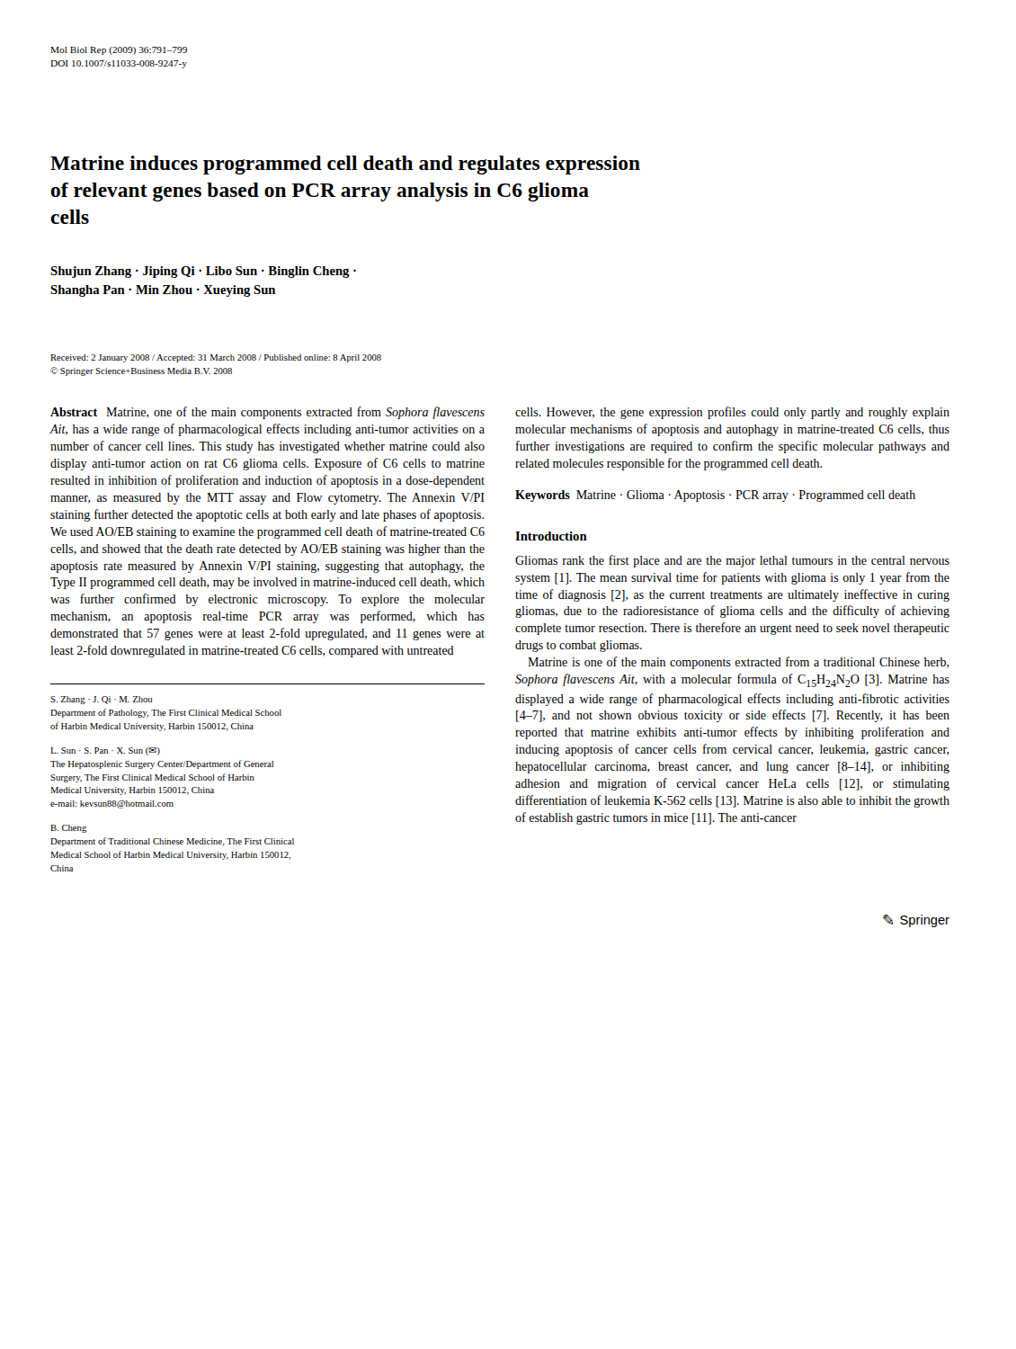Mol Biol Rep (2009) 36:791–799
DOI 10.1007/s11033-008-9247-y
Matrine induces programmed cell death and regulates expression
of relevant genes based on PCR array analysis in C6 glioma
cells
Shujun Zhang · Jiping Qi · Libo Sun · Binglin Cheng ·
Shangha Pan · Min Zhou · Xueying Sun
Received: 2 January 2008 / Accepted: 31 March 2008 / Published online: 8 April 2008
© Springer Science+Business Media B.V. 2008
Abstract Matrine, one of the main components extracted from Sophora flavescens Ait, has a wide range of pharmacological effects including anti-tumor activities on a number of cancer cell lines. This study has investigated whether matrine could also display anti-tumor action on rat C6 glioma cells. Exposure of C6 cells to matrine resulted in inhibition of proliferation and induction of apoptosis in a dose-dependent manner, as measured by the MTT assay and Flow cytometry. The Annexin V/PI staining further detected the apoptotic cells at both early and late phases of apoptosis. We used AO/EB staining to examine the programmed cell death of matrine-treated C6 cells, and showed that the death rate detected by AO/EB staining was higher than the apoptosis rate measured by Annexin V/PI staining, suggesting that autophagy, the Type II programmed cell death, may be involved in matrine-induced cell death, which was further confirmed by electronic microscopy. To explore the molecular mechanism, an apoptosis real-time PCR array was performed, which has demonstrated that 57 genes were at least 2-fold upregulated, and 11 genes were at least 2-fold downregulated in matrine-treated C6 cells, compared with untreated
S. Zhang · J. Qi · M. Zhou
Department of Pathology, The First Clinical Medical School
of Harbin Medical University, Harbin 150012, China
L. Sun · S. Pan · X. Sun (✉)
The Hepatosplenic Surgery Center/Department of General
Surgery, The First Clinical Medical School of Harbin
Medical University, Harbin 150012, China
e-mail: kevsun88@hotmail.com
B. Cheng
Department of Traditional Chinese Medicine, The First Clinical
Medical School of Harbin Medical University, Harbin 150012,
China
cells. However, the gene expression profiles could only partly and roughly explain molecular mechanisms of apoptosis and autophagy in matrine-treated C6 cells, thus further investigations are required to confirm the specific molecular pathways and related molecules responsible for the programmed cell death.
Keywords Matrine · Glioma · Apoptosis · PCR array · Programmed cell death
Introduction
Gliomas rank the first place and are the major lethal tumours in the central nervous system [1]. The mean survival time for patients with glioma is only 1 year from the time of diagnosis [2], as the current treatments are ultimately ineffective in curing gliomas, due to the radioresistance of glioma cells and the difficulty of achieving complete tumor resection. There is therefore an urgent need to seek novel therapeutic drugs to combat gliomas.
Matrine is one of the main components extracted from a traditional Chinese herb, Sophora flavescens Ait, with a molecular formula of C15H24N2O [3]. Matrine has displayed a wide range of pharmacological effects including anti-fibrotic activities [4–7], and not shown obvious toxicity or side effects [7]. Recently, it has been reported that matrine exhibits anti-tumor effects by inhibiting proliferation and inducing apoptosis of cancer cells from cervical cancer, leukemia, gastric cancer, hepatocellular carcinoma, breast cancer, and lung cancer [8–14], or inhibiting adhesion and migration of cervical cancer HeLa cells [12], or stimulating differentiation of leukemia K-562 cells [13]. Matrine is also able to inhibit the growth of establish gastric tumors in mice [11]. The anti-cancer
✎ Springer